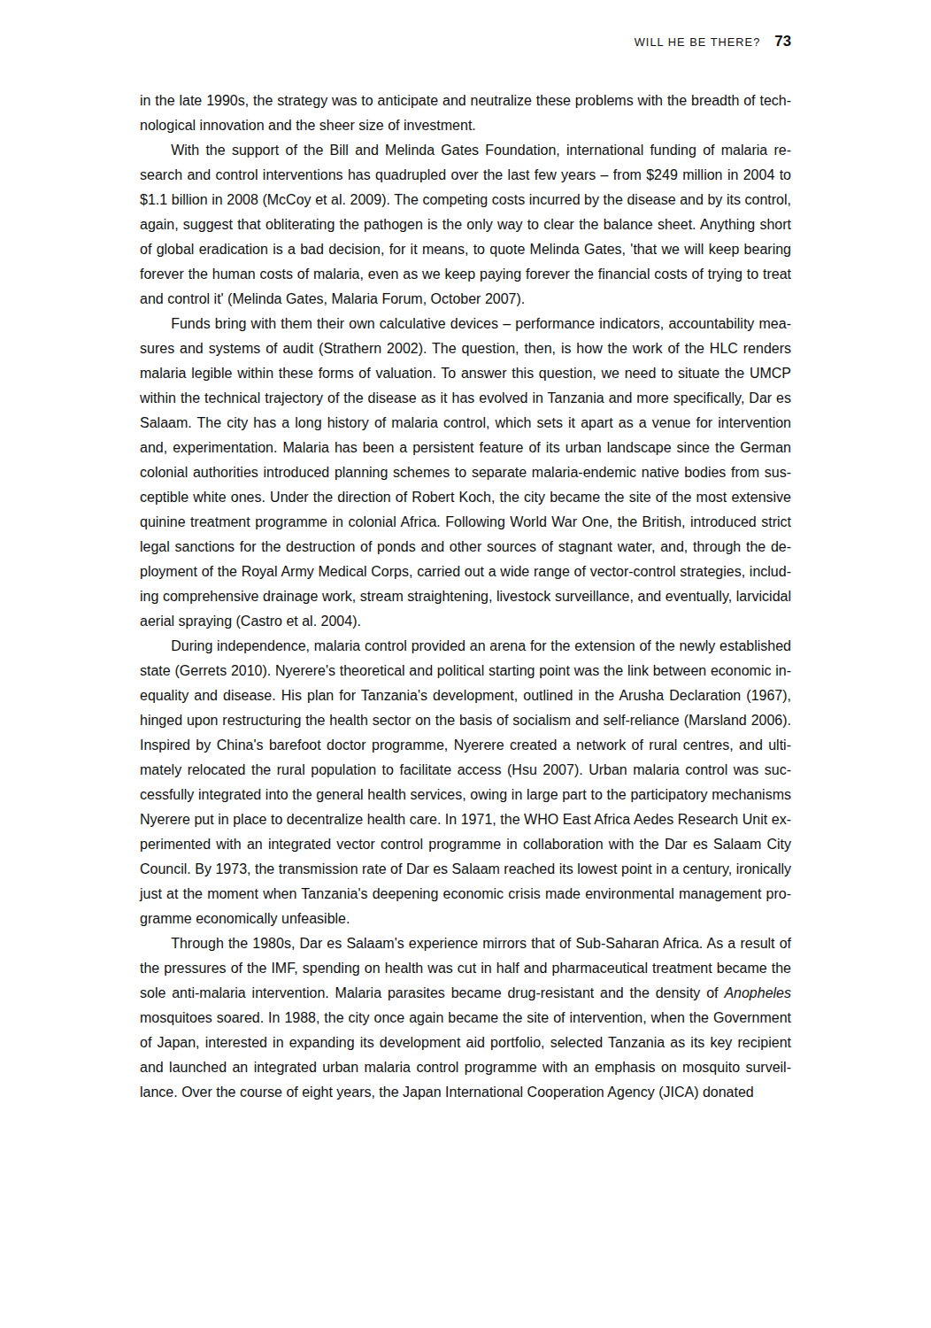Will he be there? 73
in the late 1990s, the strategy was to anticipate and neutralize these problems with the breadth of technological innovation and the sheer size of investment.
With the support of the Bill and Melinda Gates Foundation, international funding of malaria research and control interventions has quadrupled over the last few years – from $249 million in 2004 to $1.1 billion in 2008 (McCoy et al. 2009). The competing costs incurred by the disease and by its control, again, suggest that obliterating the pathogen is the only way to clear the balance sheet. Anything short of global eradication is a bad decision, for it means, to quote Melinda Gates, 'that we will keep bearing forever the human costs of malaria, even as we keep paying forever the financial costs of trying to treat and control it' (Melinda Gates, Malaria Forum, October 2007).
Funds bring with them their own calculative devices – performance indicators, accountability measures and systems of audit (Strathern 2002). The question, then, is how the work of the HLC renders malaria legible within these forms of valuation. To answer this question, we need to situate the UMCP within the technical trajectory of the disease as it has evolved in Tanzania and more specifically, Dar es Salaam. The city has a long history of malaria control, which sets it apart as a venue for intervention and, experimentation. Malaria has been a persistent feature of its urban landscape since the German colonial authorities introduced planning schemes to separate malaria-endemic native bodies from susceptible white ones. Under the direction of Robert Koch, the city became the site of the most extensive quinine treatment programme in colonial Africa. Following World War One, the British, introduced strict legal sanctions for the destruction of ponds and other sources of stagnant water, and, through the deployment of the Royal Army Medical Corps, carried out a wide range of vector-control strategies, including comprehensive drainage work, stream straightening, livestock surveillance, and eventually, larvicidal aerial spraying (Castro et al. 2004).
During independence, malaria control provided an arena for the extension of the newly established state (Gerrets 2010). Nyerere's theoretical and political starting point was the link between economic inequality and disease. His plan for Tanzania's development, outlined in the Arusha Declaration (1967), hinged upon restructuring the health sector on the basis of socialism and self-reliance (Marsland 2006). Inspired by China's barefoot doctor programme, Nyerere created a network of rural centres, and ultimately relocated the rural population to facilitate access (Hsu 2007). Urban malaria control was successfully integrated into the general health services, owing in large part to the participatory mechanisms Nyerere put in place to decentralize health care. In 1971, the WHO East Africa Aedes Research Unit experimented with an integrated vector control programme in collaboration with the Dar es Salaam City Council. By 1973, the transmission rate of Dar es Salaam reached its lowest point in a century, ironically just at the moment when Tanzania's deepening economic crisis made environmental management programme economically unfeasible.
Through the 1980s, Dar es Salaam's experience mirrors that of Sub-Saharan Africa. As a result of the pressures of the IMF, spending on health was cut in half and pharmaceutical treatment became the sole anti-malaria intervention. Malaria parasites became drug-resistant and the density of Anopheles mosquitoes soared. In 1988, the city once again became the site of intervention, when the Government of Japan, interested in expanding its development aid portfolio, selected Tanzania as its key recipient and launched an integrated urban malaria control programme with an emphasis on mosquito surveillance. Over the course of eight years, the Japan International Cooperation Agency (JICA) donated